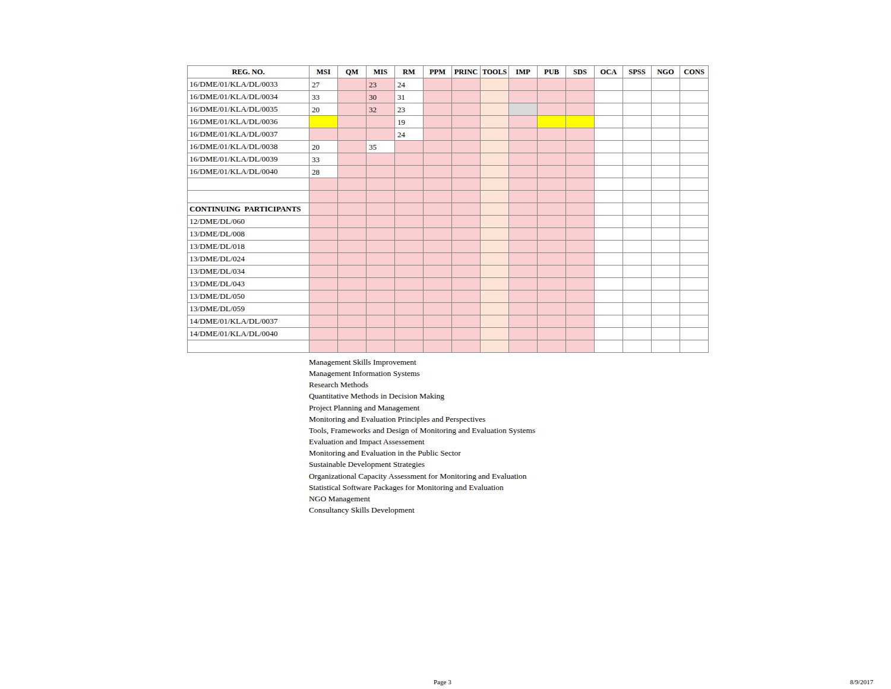| REG. NO. | MSI | QM | MIS | RM | PPM | PRINC | TOOLS | IMP | PUB | SDS | OCA | SPSS | NGO | CONS |
| --- | --- | --- | --- | --- | --- | --- | --- | --- | --- | --- | --- | --- | --- | --- |
| 16/DME/01/KLA/DL/0033 | 27 | | 23 | 24 | | | | | | | | | | |
| 16/DME/01/KLA/DL/0034 | 33 | | 30 | 31 | | | | | | | | | | |
| 16/DME/01/KLA/DL/0035 | 20 | | 32 | 23 | | | | | | | | | | |
| 16/DME/01/KLA/DL/0036 | | | | 19 | | | | | | | | | | |
| 16/DME/01/KLA/DL/0037 | | | | 24 | | | | | | | | | | |
| 16/DME/01/KLA/DL/0038 | 20 | | 35 | | | | | | | | | | | |
| 16/DME/01/KLA/DL/0039 | 33 | | | | | | | | | | | | | |
| 16/DME/01/KLA/DL/0040 | 28 | | | | | | | | | | | | | |
| CONTINUING PARTICIPANTS | | | | | | | | | | | | | | |
| 12/DME/DL/060 | | | | | | | | | | | | | | |
| 13/DME/DL/008 | | | | | | | | | | | | | | |
| 13/DME/DL/018 | | | | | | | | | | | | | | |
| 13/DME/DL/024 | | | | | | | | | | | | | | |
| 13/DME/DL/034 | | | | | | | | | | | | | | |
| 13/DME/DL/043 | | | | | | | | | | | | | | |
| 13/DME/DL/050 | | | | | | | | | | | | | | |
| 13/DME/DL/059 | | | | | | | | | | | | | | |
| 14/DME/01/KLA/DL/0037 | | | | | | | | | | | | | | |
| 14/DME/01/KLA/DL/0040 | | | | | | | | | | | | | | |
Management Skills Improvement
Management Information Systems
Research Methods
Quantitative Methods in Decision Making
Project Planning and Management
Monitoring and Evaluation Principles and Perspectives
Tools, Frameworks and Design of Monitoring and Evaluation Systems
Evaluation and Impact Assessement
Monitoring and Evaluation in the Public Sector
Sustainable Development Strategies
Organizational Capacity Assessment for Monitoring and Evaluation
Statistical Software Packages for Monitoring and Evaluation
NGO Management
Consultancy Skills Development
Page 3 8/9/2017